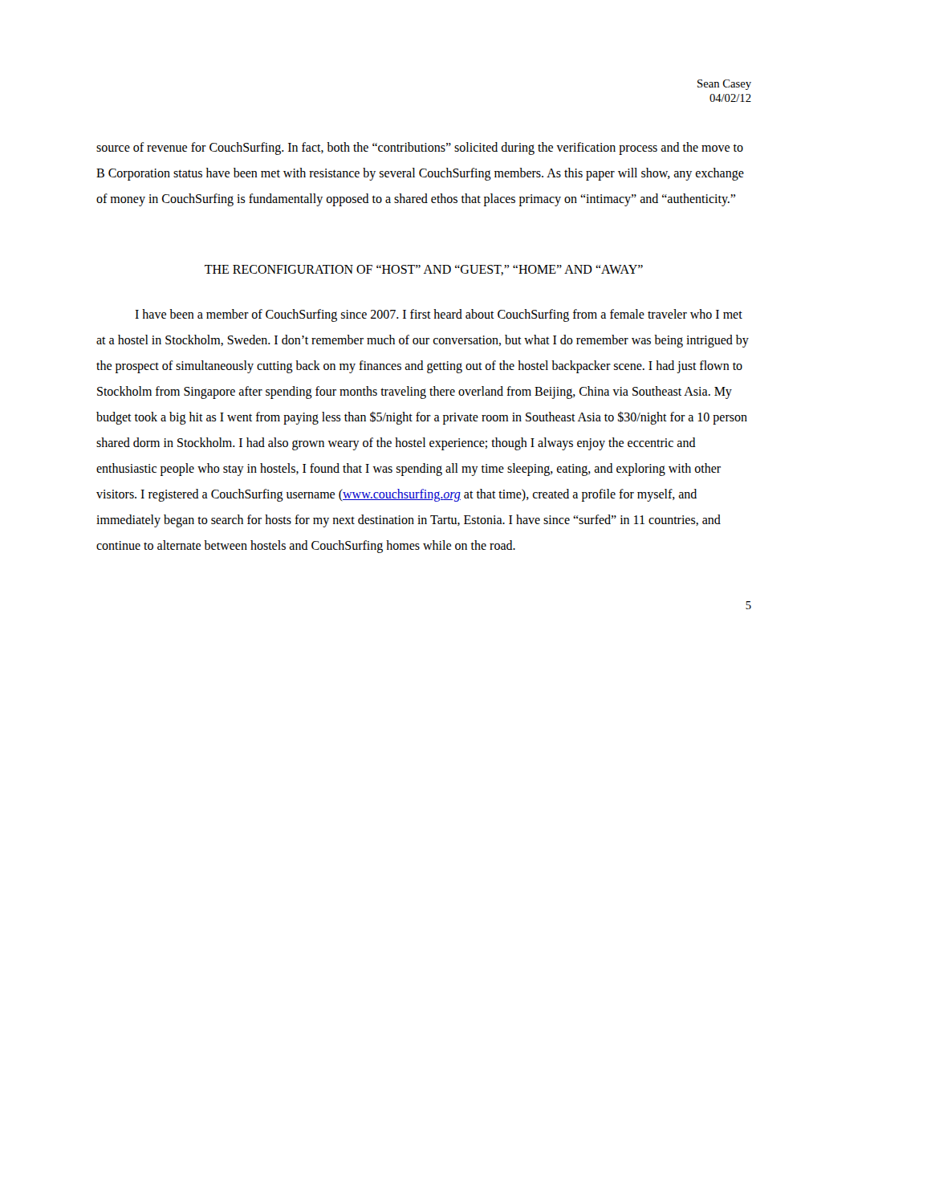Sean Casey
04/02/12
source of revenue for CouchSurfing. In fact, both the “contributions” solicited during the verification process and the move to B Corporation status have been met with resistance by several CouchSurfing members. As this paper will show, any exchange of money in CouchSurfing is fundamentally opposed to a shared ethos that places primacy on “intimacy” and “authenticity.”
THE RECONFIGURATION OF “HOST” AND “GUEST,” “HOME” AND “AWAY”
I have been a member of CouchSurfing since 2007. I first heard about CouchSurfing from a female traveler who I met at a hostel in Stockholm, Sweden. I don’t remember much of our conversation, but what I do remember was being intrigued by the prospect of simultaneously cutting back on my finances and getting out of the hostel backpacker scene. I had just flown to Stockholm from Singapore after spending four months traveling there overland from Beijing, China via Southeast Asia. My budget took a big hit as I went from paying less than $5/night for a private room in Southeast Asia to $30/night for a 10 person shared dorm in Stockholm. I had also grown weary of the hostel experience; though I always enjoy the eccentric and enthusiastic people who stay in hostels, I found that I was spending all my time sleeping, eating, and exploring with other visitors. I registered a CouchSurfing username (www.couchsurfing.org at that time), created a profile for myself, and immediately began to search for hosts for my next destination in Tartu, Estonia. I have since “surfed” in 11 countries, and continue to alternate between hostels and CouchSurfing homes while on the road.
5